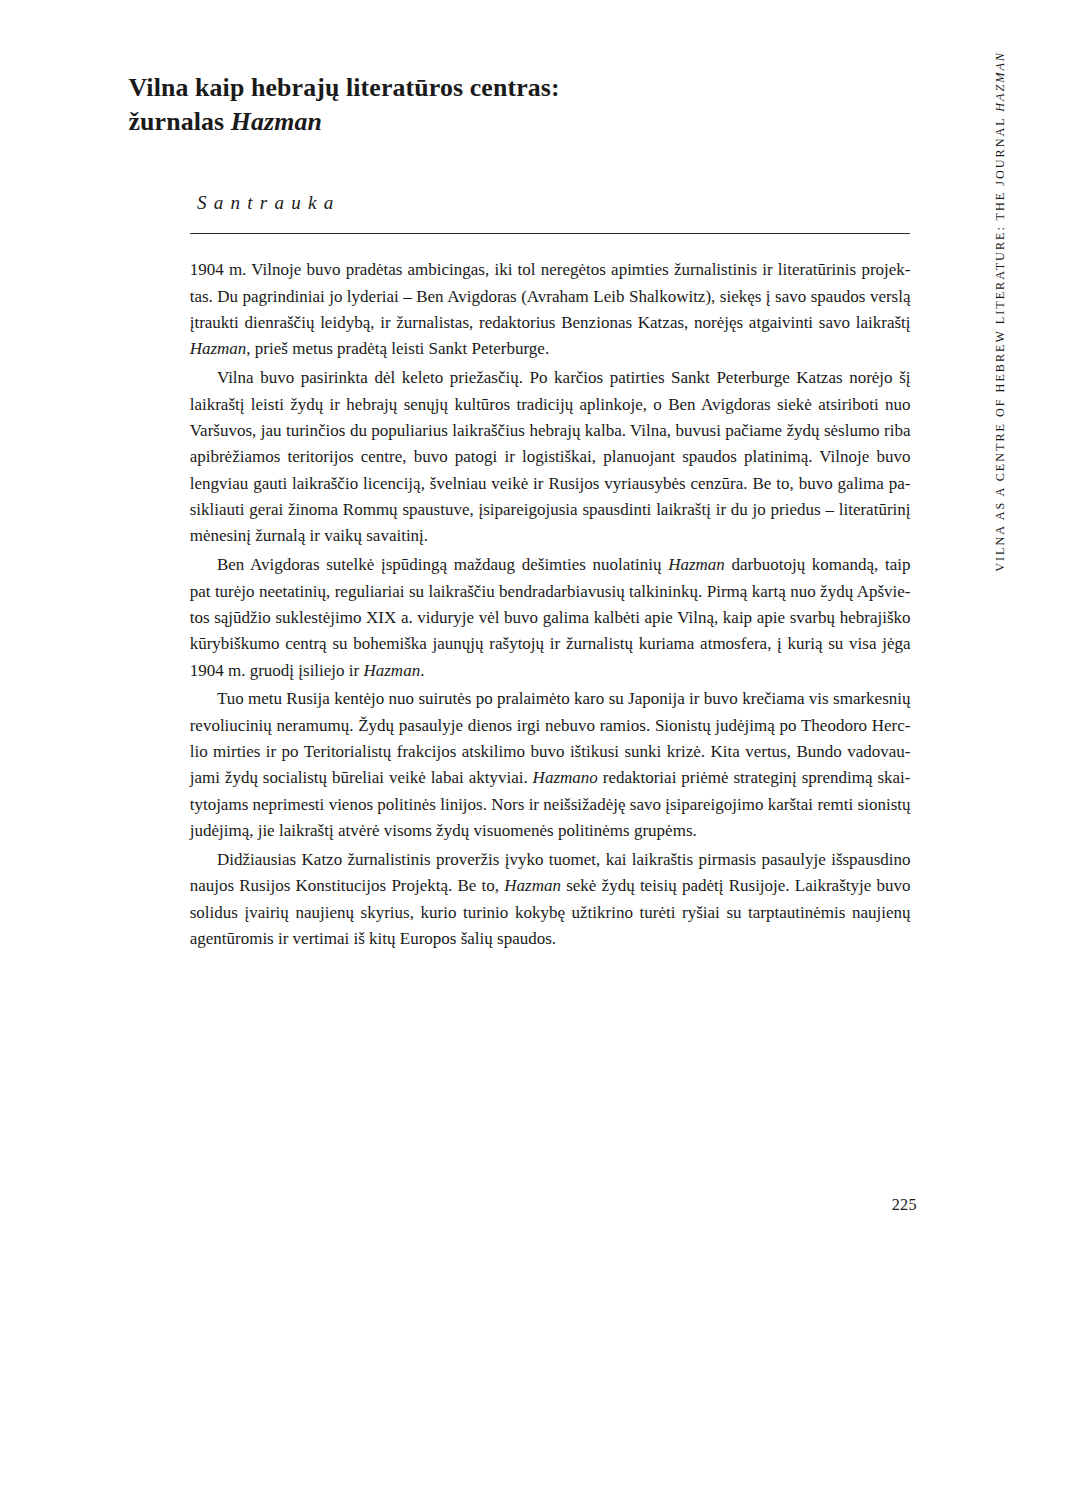Vilna as a centre of Hebrew literature: the journal Hazman
Vilna kaip hebrajų literatūros centras:
žurnalas Hazman
Santrauka
1904 m. Vilnoje buvo pradėtas ambicingas, iki tol neregėtos apimties žurnalistinis ir literatūrinis projektas. Du pagrindiniai jo lyderiai – Ben Avigdoras (Avraham Leib Shalkowitz), siekęs į savo spaudos verslą įtraukti dienraščių leidybą, ir žurnalistas, redaktorius Benzionas Katzas, norėjęs atgaivinti savo laikraštį Hazman, prieš metus pradėtą leisti Sankt Peterburge.
Vilna buvo pasirinkta dėl keleto priežasčių. Po karčios patirties Sankt Peterburge Katzas norėjo šį laikraštį leisti žydų ir hebrajų senųjų kultūros tradicijų aplinkoje, o Ben Avigdoras siekė atsiriboti nuo Varšuvos, jau turinčios du populiarius laikraščius hebrajų kalba. Vilna, buvusi pačiame žydų sėslumo riba apibrėžiamos teritorijos centre, buvo patogi ir logistiškai, planuojant spaudos platinimą. Vilnoje buvo lengviau gauti laikraščio licenciją, švelniau veikė ir Rusijos vyriausybės cenzūra. Be to, buvo galima pasikliauti gerai žinoma Rommų spaustuve, įsipareigojusia spausdinti laikraštį ir du jo priedus – literatūrinį mėnesinį žurnalą ir vaikų savaitinį.
Ben Avigdoras sutelkė įspūdingą maždaug dešimties nuolatinių Hazman darbuotojų komandą, taip pat turėjo neetatinių, reguliariai su laikraščiu bendradarbiavusių talkininkų. Pirmą kartą nuo žydų Apšvietos sąjūdžio suklestėjimo XIX a. viduryje vėl buvo galima kalbėti apie Vilną, kaip apie svarbų hebrajiško kūrybiškumo centrą su bohemiška jaunųjų rašytojų ir žurnalistų kuriama atmosfera, į kurią su visa jėga 1904 m. gruodį įsiliejo ir Hazman.
Tuo metu Rusija kentėjo nuo suirutės po pralaimėto karo su Japonija ir buvo krečiama vis smarkesnių revoliucinių neramumų. Žydų pasaulyje dienos irgi nebuvo ramios. Sionistų judėjimą po Theodoro Herclio mirties ir po Teritorialistų frakcijos atskilimo buvo ištikusi sunki krizė. Kita vertus, Bundo vadovaujami žydų socialistų būreliai veikė labai aktyviai. Hazmano redaktoriai priėmė strateginį sprendimą skaitytojams neprimesti vienos politinės linijos. Nors ir neišsižadėję savo įsipareigojimo karštai remti sionistų judėjimą, jie laikraštį atvėrė visoms žydų visuomenės politinėms grupėms.
Didžiausias Katzo žurnalistinis proveržis įvyko tuomet, kai laikraštis pirmasis pasaulyje išspausdino naujos Rusijos Konstitucijos Projektą. Be to, Hazman sekė žydų teisių padėtį Rusijoje. Laikraštyje buvo solidus įvairių naujienų skyrius, kurio turinio kokybę užtikrino turėti ryšiai su tarptautinėmis naujienų agentūromis ir vertimai iš kitų Europos šalių spaudos.
225